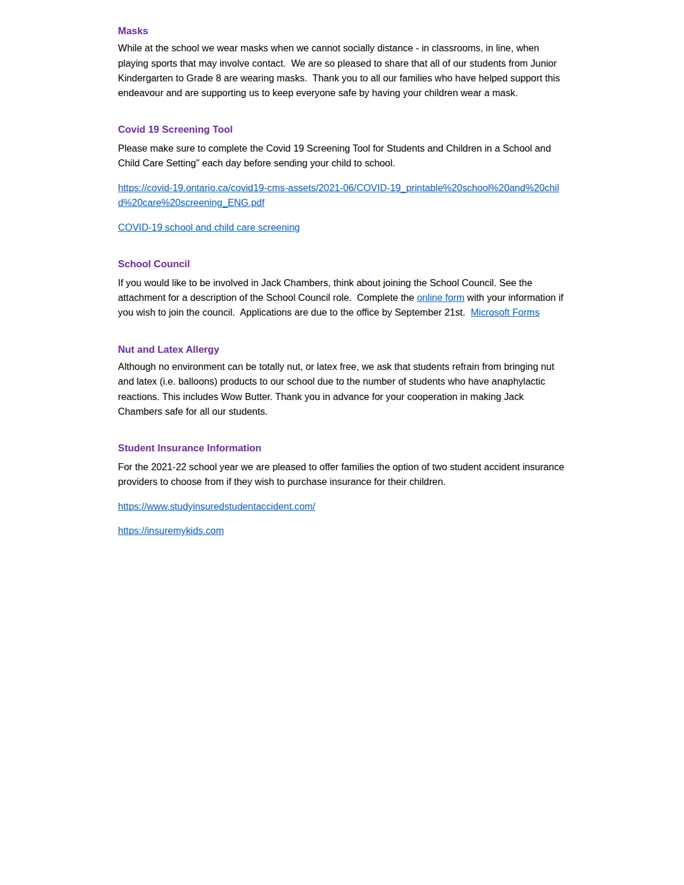Masks
While at the school we wear masks when we cannot socially distance - in classrooms, in line, when playing sports that may involve contact. We are so pleased to share that all of our students from Junior Kindergarten to Grade 8 are wearing masks. Thank you to all our families who have helped support this endeavour and are supporting us to keep everyone safe by having your children wear a mask.
Covid 19 Screening Tool
Please make sure to complete the Covid 19 Screening Tool for Students and Children in a School and Child Care Setting" each day before sending your child to school.
https://covid-19.ontario.ca/covid19-cms-assets/2021-06/COVID-19_printable%20school%20and%20child%20care%20screening_ENG.pdf
COVID-19 school and child care screening
School Council
If you would like to be involved in Jack Chambers, think about joining the School Council. See the attachment for a description of the School Council role. Complete the online form with your information if you wish to join the council. Applications are due to the office by September 21st. Microsoft Forms
Nut and Latex Allergy
Although no environment can be totally nut, or latex free, we ask that students refrain from bringing nut and latex (i.e. balloons) products to our school due to the number of students who have anaphylactic reactions. This includes Wow Butter. Thank you in advance for your cooperation in making Jack Chambers safe for all our students.
Student Insurance Information
For the 2021-22 school year we are pleased to offer families the option of two student accident insurance providers to choose from if they wish to purchase insurance for their children.
https://www.studyinsuredstudentaccident.com/
https://insuremykids.com